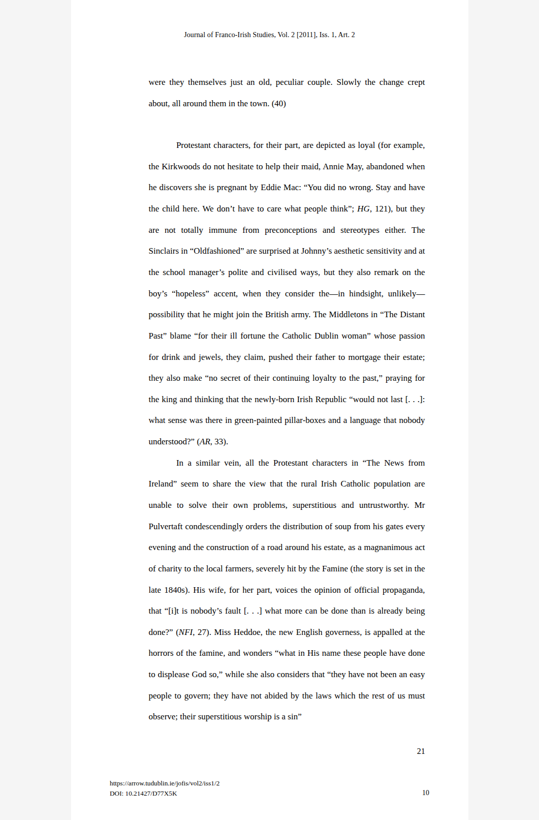Journal of Franco-Irish Studies, Vol. 2 [2011], Iss. 1, Art. 2
were they themselves just an old, peculiar couple. Slowly the change crept about, all around them in the town. (40)
Protestant characters, for their part, are depicted as loyal (for example, the Kirkwoods do not hesitate to help their maid, Annie May, abandoned when he discovers she is pregnant by Eddie Mac: “You did no wrong. Stay and have the child here. We don’t have to care what people think”; HG, 121), but they are not totally immune from preconceptions and stereotypes either. The Sinclairs in “Oldfashioned” are surprised at Johnny’s aesthetic sensitivity and at the school manager’s polite and civilised ways, but they also remark on the boy’s “hopeless” accent, when they consider the—in hindsight, unlikely—possibility that he might join the British army. The Middletons in “The Distant Past” blame “for their ill fortune the Catholic Dublin woman” whose passion for drink and jewels, they claim, pushed their father to mortgage their estate; they also make “no secret of their continuing loyalty to the past,” praying for the king and thinking that the newly-born Irish Republic “would not last [. . .]: what sense was there in green-painted pillar-boxes and a language that nobody understood?” (AR, 33).
In a similar vein, all the Protestant characters in “The News from Ireland” seem to share the view that the rural Irish Catholic population are unable to solve their own problems, superstitious and untrustworthy. Mr Pulvertaft condescendingly orders the distribution of soup from his gates every evening and the construction of a road around his estate, as a magnanimous act of charity to the local farmers, severely hit by the Famine (the story is set in the late 1840s). His wife, for her part, voices the opinion of official propaganda, that “[i]t is nobody’s fault [. . .] what more can be done than is already being done?” (NFI, 27). Miss Heddoe, the new English governess, is appalled at the horrors of the famine, and wonders “what in His name these people have done to displease God so,” while she also considers that “they have not been an easy people to govern; they have not abided by the laws which the rest of us must observe; their superstitious worship is a sin”
21
https://arrow.tudublin.ie/jofis/vol2/iss1/2
DOI: 10.21427/D77X5K
10